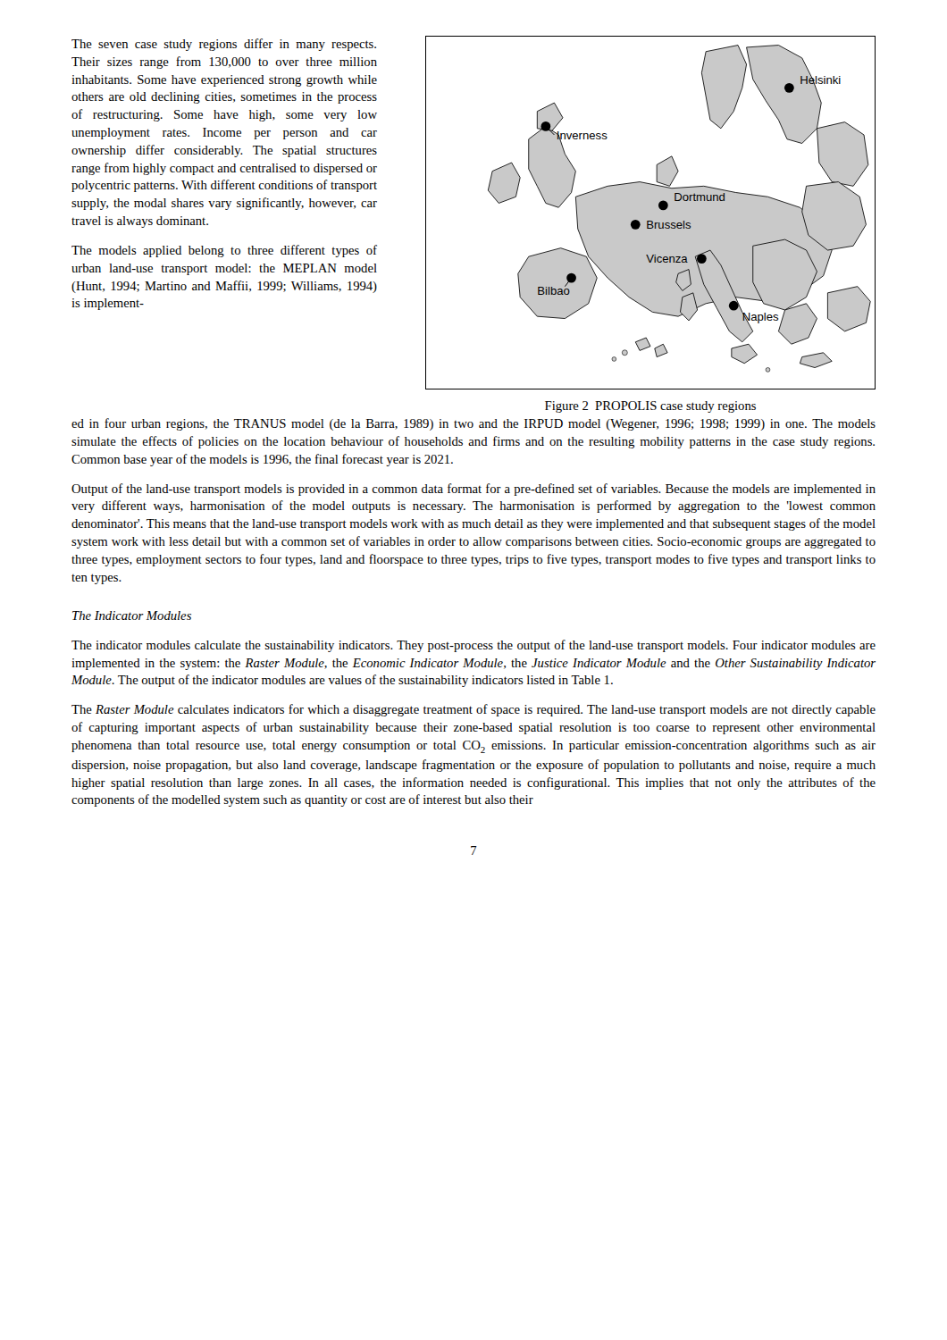Helsinki Inverness Dortmund Brussels Vicenza Bilbao Naples
Figure 2 PROPOLIS case study regions
The seven case study regions differ in many respects. Their sizes range from 130,000 to over three million inhabitants. Some have experienced strong growth while others are old declining cities, sometimes in the process of restructuring. Some have high, some very low unemployment rates. Income per person and car ownership differ considerably. The spatial structures range from highly compact and centralised to dispersed or polycentric patterns. With different conditions of transport supply, the modal shares vary significantly, however, car travel is always dominant.
The models applied belong to three different types of urban land-use transport model: the MEPLAN model (Hunt, 1994; Martino and Maffii, 1999; Williams, 1994) is implement-
ed in four urban regions, the TRANUS model (de la Barra, 1989) in two and the IRPUD model (Wegener, 1996; 1998; 1999) in one. The models simulate the effects of policies on the location behaviour of households and firms and on the resulting mobility patterns in the case study regions. Common base year of the models is 1996, the final forecast year is 2021.
Output of the land-use transport models is provided in a common data format for a pre-defined set of variables. Because the models are implemented in very different ways, harmonisation of the model outputs is necessary. The harmonisation is performed by aggregation to the 'lowest common denominator'. This means that the land-use transport models work with as much detail as they were implemented and that subsequent stages of the model system work with less detail but with a common set of variables in order to allow comparisons between cities. Socio-economic groups are aggregated to three types, employment sectors to four types, land and floorspace to three types, trips to five types, transport modes to five types and transport links to ten types.
The Indicator Modules
The indicator modules calculate the sustainability indicators. They post-process the output of the land-use transport models. Four indicator modules are implemented in the system: the Raster Module, the Economic Indicator Module, the Justice Indicator Module and the Other Sustainability Indicator Module. The output of the indicator modules are values of the sustainability indicators listed in Table 1.
The Raster Module calculates indicators for which a disaggregate treatment of space is required. The land-use transport models are not directly capable of capturing important aspects of urban sustainability because their zone-based spatial resolution is too coarse to represent other environmental phenomena than total resource use, total energy consumption or total CO2 emissions. In particular emission-concentration algorithms such as air dispersion, noise propagation, but also land coverage, landscape fragmentation or the exposure of population to pollutants and noise, require a much higher spatial resolution than large zones. In all cases, the information needed is configurational. This implies that not only the attributes of the components of the modelled system such as quantity or cost are of interest but also their
7